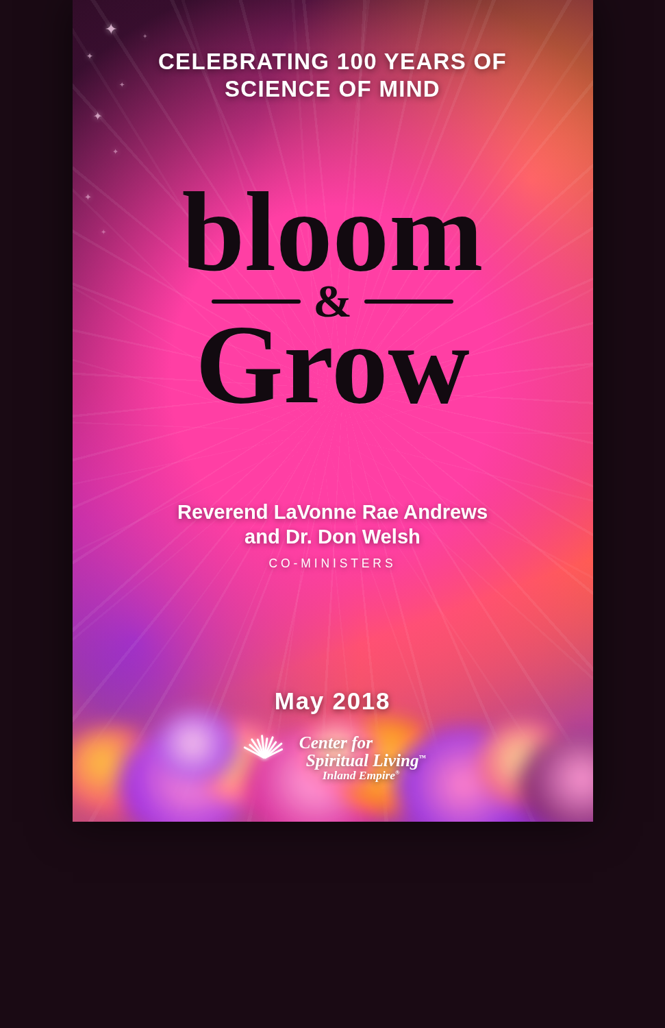✦ ✦ ✦ ✦ ✦ ✦ ✦ ✦
Celebrating 100 Years of
Science of Mind
bloom & Grow
Reverend LaVonne Rae Andrews
and Dr. Don Welsh
Co-Ministers
May 2018
Center for Spiritual Living™ Inland Empire®